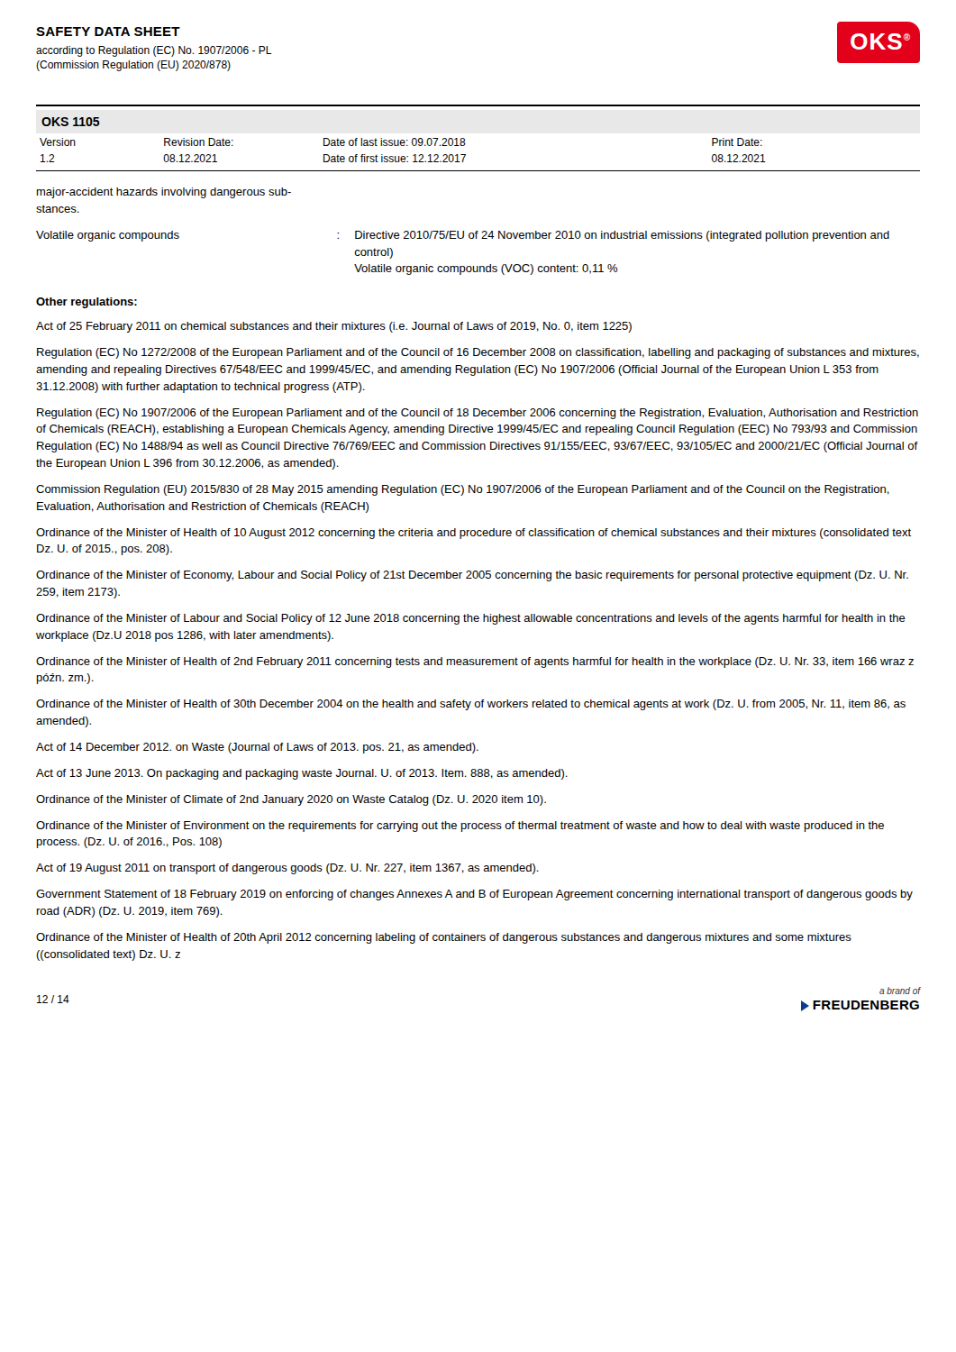SAFETY DATA SHEET
according to Regulation (EC) No. 1907/2006 - PL
(Commission Regulation (EU) 2020/878)
OKS®
OKS 1105
| Version 1.2 | Revision Date: 08.12.2021 | Date of last issue: 09.07.2018 Date of first issue: 12.12.2017 | Print Date: 08.12.2021 |
major-accident hazards involving dangerous sub-
stances.
| Volatile organic compounds | : | Directive 2010/75/EU of 24 November 2010 on industrial emissions (integrated pollution prevention and control) Volatile organic compounds (VOC) content: 0,11 % |
Other regulations:
Act of 25 February 2011 on chemical substances and their mixtures (i.e. Journal of Laws of 2019, No. 0, item 1225)
Regulation (EC) No 1272/2008 of the European Parliament and of the Council of 16 December 2008 on classification, labelling and packaging of substances and mixtures, amending and repealing Directives 67/548/EEC and 1999/45/EC, and amending Regulation (EC) No 1907/2006 (Official Journal of the European Union L 353 from 31.12.2008) with further adaptation to technical progress (ATP).
Regulation (EC) No 1907/2006 of the European Parliament and of the Council of 18 December 2006 concerning the Registration, Evaluation, Authorisation and Restriction of Chemicals (REACH), establishing a European Chemicals Agency, amending Directive 1999/45/EC and repealing Council Regulation (EEC) No 793/93 and Commission Regulation (EC) No 1488/94 as well as Council Directive 76/769/EEC and Commission Directives 91/155/EEC, 93/67/EEC, 93/105/EC and 2000/21/EC (Official Journal of the European Union L 396 from 30.12.2006, as amended).
Commission Regulation (EU) 2015/830 of 28 May 2015 amending Regulation (EC) No 1907/2006 of the European Parliament and of the Council on the Registration, Evaluation, Authorisation and Restriction of Chemicals (REACH)
Ordinance of the Minister of Health of 10 August 2012 concerning the criteria and procedure of classification of chemical substances and their mixtures (consolidated text Dz. U. of 2015., pos. 208).
Ordinance of the Minister of Economy, Labour and Social Policy of 21st December 2005 concerning the basic requirements for personal protective equipment (Dz. U. Nr. 259, item 2173).
Ordinance of the Minister of Labour and Social Policy of 12 June 2018 concerning the highest allowable concentrations and levels of the agents harmful for health in the workplace (Dz.U 2018 pos 1286, with later amendments).
Ordinance of the Minister of Health of 2nd February 2011 concerning tests and measurement of agents harmful for health in the workplace (Dz. U. Nr. 33, item 166 wraz z późn. zm.).
Ordinance of the Minister of Health of 30th December 2004 on the health and safety of workers related to chemical agents at work (Dz. U. from 2005, Nr. 11, item 86, as amended).
Act of 14 December 2012. on Waste (Journal of Laws of 2013. pos. 21, as amended).
Act of 13 June 2013. On packaging and packaging waste Journal. U. of 2013. Item. 888, as amended).
Ordinance of the Minister of Climate of 2nd January 2020 on Waste Catalog (Dz. U. 2020 item 10).
Ordinance of the Minister of Environment on the requirements for carrying out the process of thermal treatment of waste and how to deal with waste produced in the process. (Dz. U. of 2016., Pos. 108)
Act of 19 August 2011 on transport of dangerous goods (Dz. U. Nr. 227, item 1367, as amended).
Government Statement of 18 February 2019 on enforcing of changes Annexes A and B of European Agreement concerning international transport of dangerous goods by road (ADR) (Dz. U. 2019, item 769).
Ordinance of the Minister of Health of 20th April 2012 concerning labeling of containers of dangerous substances and dangerous mixtures and some mixtures ((consolidated text) Dz. U. z
12 / 14
a brand of
FREUDENBERG